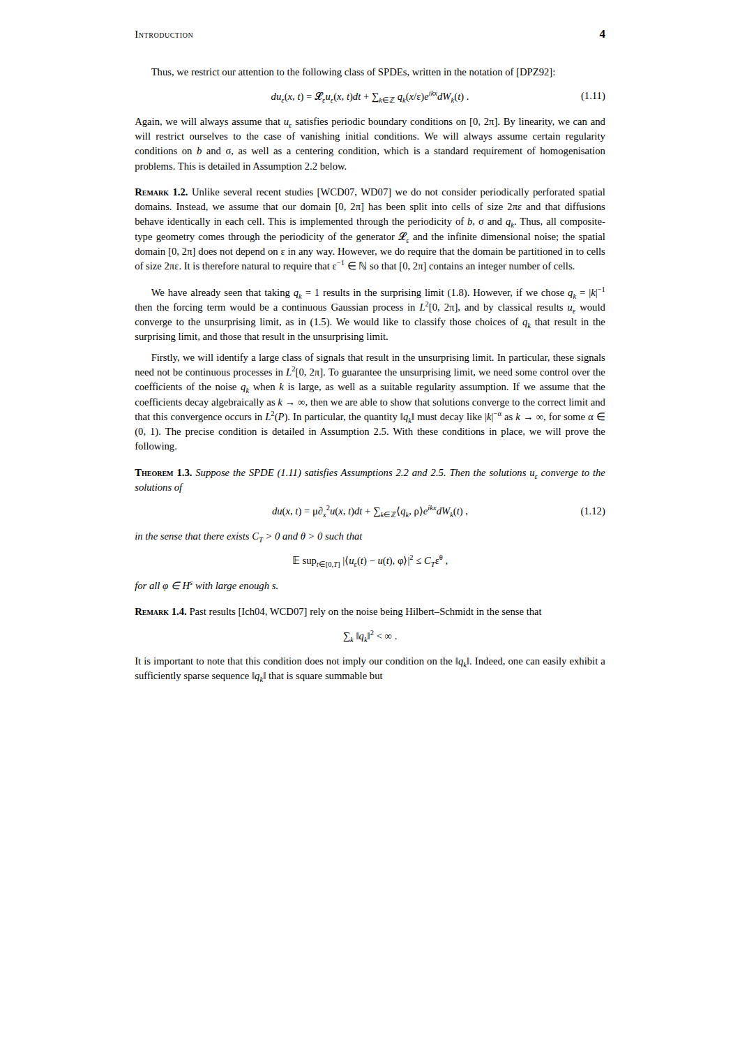Introduction 4
Thus, we restrict our attention to the following class of SPDEs, written in the notation of [DPZ92]:
duε(x, t) = 𝓛εuε(x, t)dt + ∑k∈ℤ qk(x/ε)eikxdWk(t) . (1.11)
Again, we will always assume that uε satisfies periodic boundary conditions on [0, 2π]. By linearity, we can and will restrict ourselves to the case of vanishing initial conditions. We will always assume certain regularity conditions on b and σ, as well as a centering condition, which is a standard requirement of homogenisation problems. This is detailed in Assumption 2.2 below.
Remark 1.2. Unlike several recent studies [WCD07, WD07] we do not consider periodically perforated spatial domains. Instead, we assume that our domain [0, 2π] has been split into cells of size 2πε and that diffusions behave identically in each cell. This is implemented through the periodicity of b, σ and qk. Thus, all composite-type geometry comes through the periodicity of the generator 𝓛ε and the infinite dimensional noise; the spatial domain [0, 2π] does not depend on ε in any way. However, we do require that the domain be partitioned in to cells of size 2πε. It is therefore natural to require that ε−1 ∈ ℕ so that [0, 2π] contains an integer number of cells.
We have already seen that taking qk = 1 results in the surprising limit (1.8). However, if we chose qk = |k|−1 then the forcing term would be a continuous Gaussian process in L2[0, 2π], and by classical results uε would converge to the unsurprising limit, as in (1.5). We would like to classify those choices of qk that result in the surprising limit, and those that result in the unsurprising limit.
Firstly, we will identify a large class of signals that result in the unsurprising limit. In particular, these signals need not be continuous processes in L2[0, 2π]. To guarantee the unsurprising limit, we need some control over the coefficients of the noise qk when k is large, as well as a suitable regularity assumption. If we assume that the coefficients decay algebraically as k → ∞, then we are able to show that solutions converge to the correct limit and that this convergence occurs in L2(P). In particular, the quantity ‖qk‖ must decay like |k|−α as k → ∞, for some α ∈ (0, 1). The precise condition is detailed in Assumption 2.5. With these conditions in place, we will prove the following.
Theorem 1.3. Suppose the SPDE (1.11) satisfies Assumptions 2.2 and 2.5. Then the solutions uε converge to the solutions of
du(x, t) = μ∂x2u(x, t)dt + ∑k∈ℤ⟨qk, ρ⟩eikxdWk(t) , (1.12)
in the sense that there exists CT > 0 and θ > 0 such that
𝔼 supt∈[0,T] |⟨uε(t) − u(t), φ⟩|2 ≤ CTεθ ,
for all φ ∈ Hs with large enough s.
Remark 1.4. Past results [Ich04, WCD07] rely on the noise being Hilbert–Schmidt in the sense that
∑k ‖qk‖2 < ∞ .
It is important to note that this condition does not imply our condition on the ‖qk‖. Indeed, one can easily exhibit a sufficiently sparse sequence ‖qk‖ that is square summable but